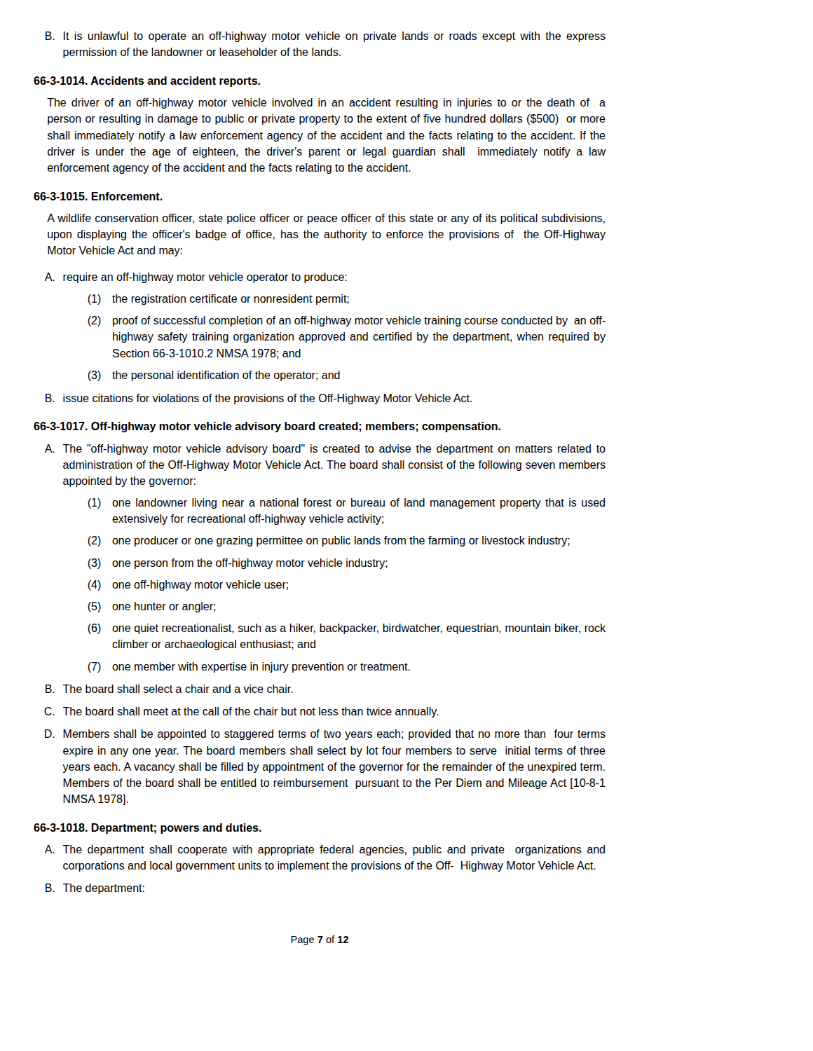It is unlawful to operate an off-highway motor vehicle on private lands or roads except with the express permission of the landowner or leaseholder of the lands.
66-3-1014. Accidents and accident reports.
The driver of an off-highway motor vehicle involved in an accident resulting in injuries to or the death of a person or resulting in damage to public or private property to the extent of five hundred dollars ($500) or more shall immediately notify a law enforcement agency of the accident and the facts relating to the accident. If the driver is under the age of eighteen, the driver's parent or legal guardian shall immediately notify a law enforcement agency of the accident and the facts relating to the accident.
66-3-1015. Enforcement.
A wildlife conservation officer, state police officer or peace officer of this state or any of its political subdivisions, upon displaying the officer's badge of office, has the authority to enforce the provisions of the Off-Highway Motor Vehicle Act and may:
require an off-highway motor vehicle operator to produce:
the registration certificate or nonresident permit;
proof of successful completion of an off-highway motor vehicle training course conducted by an off-highway safety training organization approved and certified by the department, when required by Section 66-3-1010.2 NMSA 1978; and
the personal identification of the operator; and
issue citations for violations of the provisions of the Off-Highway Motor Vehicle Act.
66-3-1017. Off-highway motor vehicle advisory board created; members; compensation.
The "off-highway motor vehicle advisory board" is created to advise the department on matters related to administration of the Off-Highway Motor Vehicle Act. The board shall consist of the following seven members appointed by the governor:
one landowner living near a national forest or bureau of land management property that is used extensively for recreational off-highway vehicle activity;
one producer or one grazing permittee on public lands from the farming or livestock industry;
one person from the off-highway motor vehicle industry;
one off-highway motor vehicle user;
one hunter or angler;
one quiet recreationalist, such as a hiker, backpacker, birdwatcher, equestrian, mountain biker, rock climber or archaeological enthusiast; and
one member with expertise in injury prevention or treatment.
The board shall select a chair and a vice chair.
The board shall meet at the call of the chair but not less than twice annually.
Members shall be appointed to staggered terms of two years each; provided that no more than four terms expire in any one year. The board members shall select by lot four members to serve initial terms of three years each. A vacancy shall be filled by appointment of the governor for the remainder of the unexpired term. Members of the board shall be entitled to reimbursement pursuant to the Per Diem and Mileage Act [10-8-1 NMSA 1978].
66-3-1018. Department; powers and duties.
The department shall cooperate with appropriate federal agencies, public and private organizations and corporations and local government units to implement the provisions of the Off- Highway Motor Vehicle Act.
The department:
Page 7 of 12